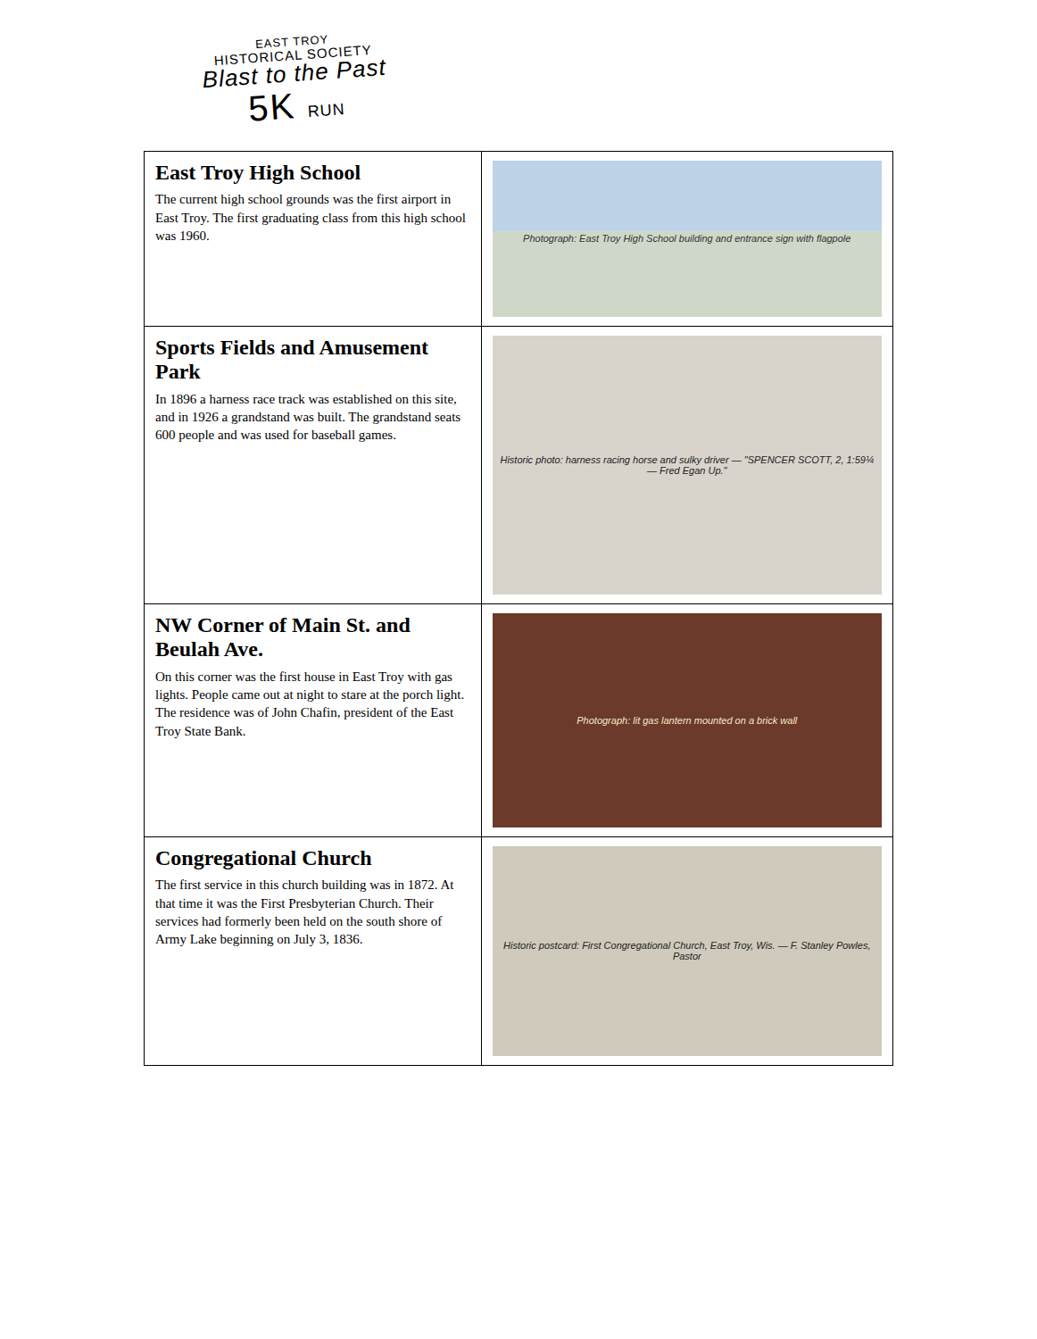EAST TROY
HISTORICAL SOCIETY
Blast to the Past
5K RUN
| East Troy High School The current high school grounds was the first airport in East Troy. The first graduating class from this high school was 1960. | Photograph: East Troy High School building and entrance sign with flagpole |
| Sports Fields and Amusement Park In 1896 a harness race track was established on this site, and in 1926 a grandstand was built. The grandstand seats 600 people and was used for baseball games. | Historic photo: harness racing horse and sulky driver — "SPENCER SCOTT, 2, 1:59¼ — Fred Egan Up." |
| NW Corner of Main St. and Beulah Ave. On this corner was the first house in East Troy with gas lights. People came out at night to stare at the porch light. The residence was of John Chafin, president of the East Troy State Bank. | Photograph: lit gas lantern mounted on a brick wall |
| Congregational Church The first service in this church building was in 1872. At that time it was the First Presbyterian Church. Their services had formerly been held on the south shore of Army Lake beginning on July 3, 1836. | Historic postcard: First Congregational Church, East Troy, Wis. — F. Stanley Powles, Pastor |